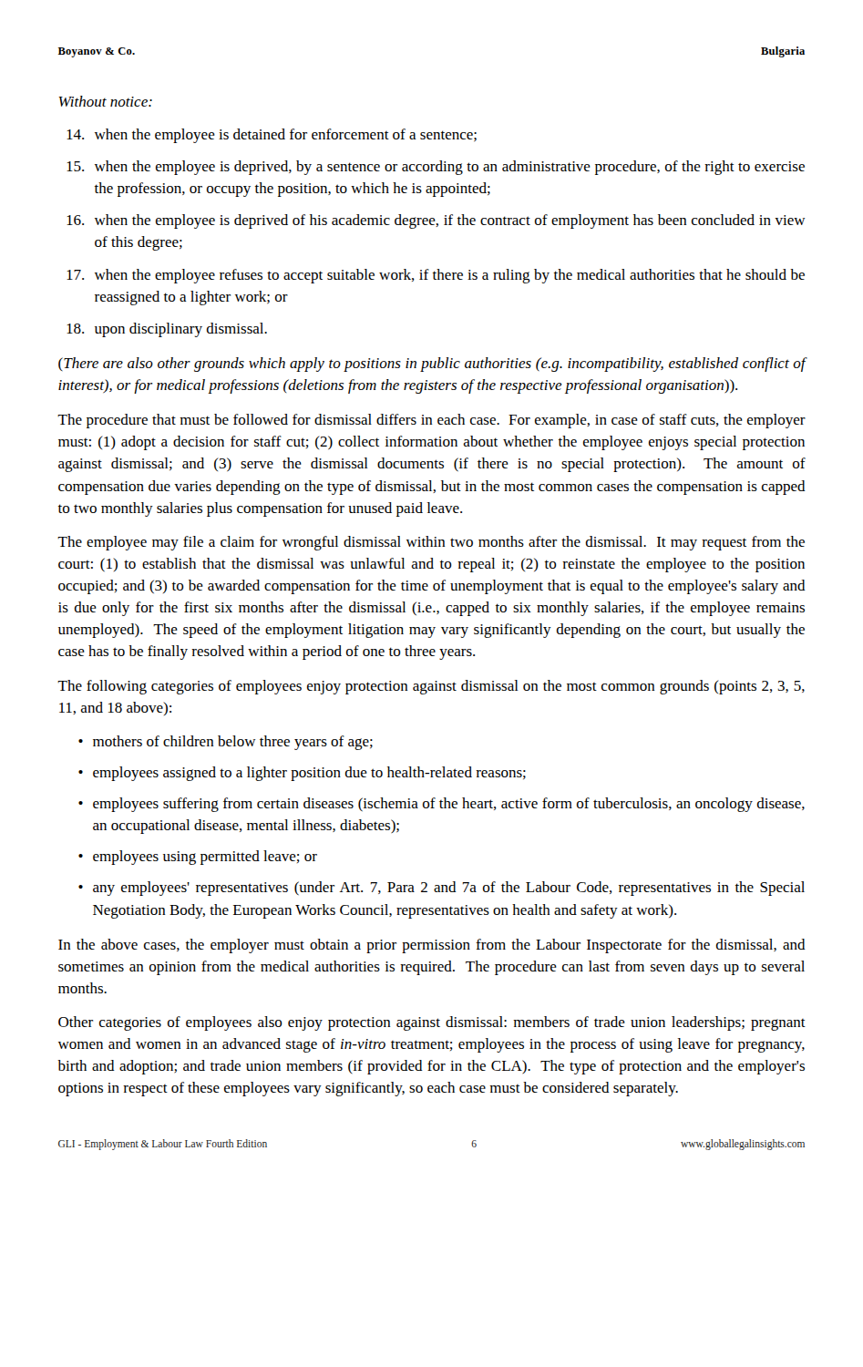Boyanov & Co.
Bulgaria
Without notice:
when the employee is detained for enforcement of a sentence;
when the employee is deprived, by a sentence or according to an administrative procedure, of the right to exercise the profession, or occupy the position, to which he is appointed;
when the employee is deprived of his academic degree, if the contract of employment has been concluded in view of this degree;
when the employee refuses to accept suitable work, if there is a ruling by the medical authorities that he should be reassigned to a lighter work; or
upon disciplinary dismissal.
(There are also other grounds which apply to positions in public authorities (e.g. incompatibility, established conflict of interest), or for medical professions (deletions from the registers of the respective professional organisation)).
The procedure that must be followed for dismissal differs in each case. For example, in case of staff cuts, the employer must: (1) adopt a decision for staff cut; (2) collect information about whether the employee enjoys special protection against dismissal; and (3) serve the dismissal documents (if there is no special protection). The amount of compensation due varies depending on the type of dismissal, but in the most common cases the compensation is capped to two monthly salaries plus compensation for unused paid leave.
The employee may file a claim for wrongful dismissal within two months after the dismissal. It may request from the court: (1) to establish that the dismissal was unlawful and to repeal it; (2) to reinstate the employee to the position occupied; and (3) to be awarded compensation for the time of unemployment that is equal to the employee's salary and is due only for the first six months after the dismissal (i.e., capped to six monthly salaries, if the employee remains unemployed). The speed of the employment litigation may vary significantly depending on the court, but usually the case has to be finally resolved within a period of one to three years.
The following categories of employees enjoy protection against dismissal on the most common grounds (points 2, 3, 5, 11, and 18 above):
mothers of children below three years of age;
employees assigned to a lighter position due to health-related reasons;
employees suffering from certain diseases (ischemia of the heart, active form of tuberculosis, an oncology disease, an occupational disease, mental illness, diabetes);
employees using permitted leave; or
any employees' representatives (under Art. 7, Para 2 and 7a of the Labour Code, representatives in the Special Negotiation Body, the European Works Council, representatives on health and safety at work).
In the above cases, the employer must obtain a prior permission from the Labour Inspectorate for the dismissal, and sometimes an opinion from the medical authorities is required. The procedure can last from seven days up to several months.
Other categories of employees also enjoy protection against dismissal: members of trade union leaderships; pregnant women and women in an advanced stage of in-vitro treatment; employees in the process of using leave for pregnancy, birth and adoption; and trade union members (if provided for in the CLA). The type of protection and the employer's options in respect of these employees vary significantly, so each case must be considered separately.
GLI - Employment & Labour Law Fourth Edition
6
www.globallegalinsights.com